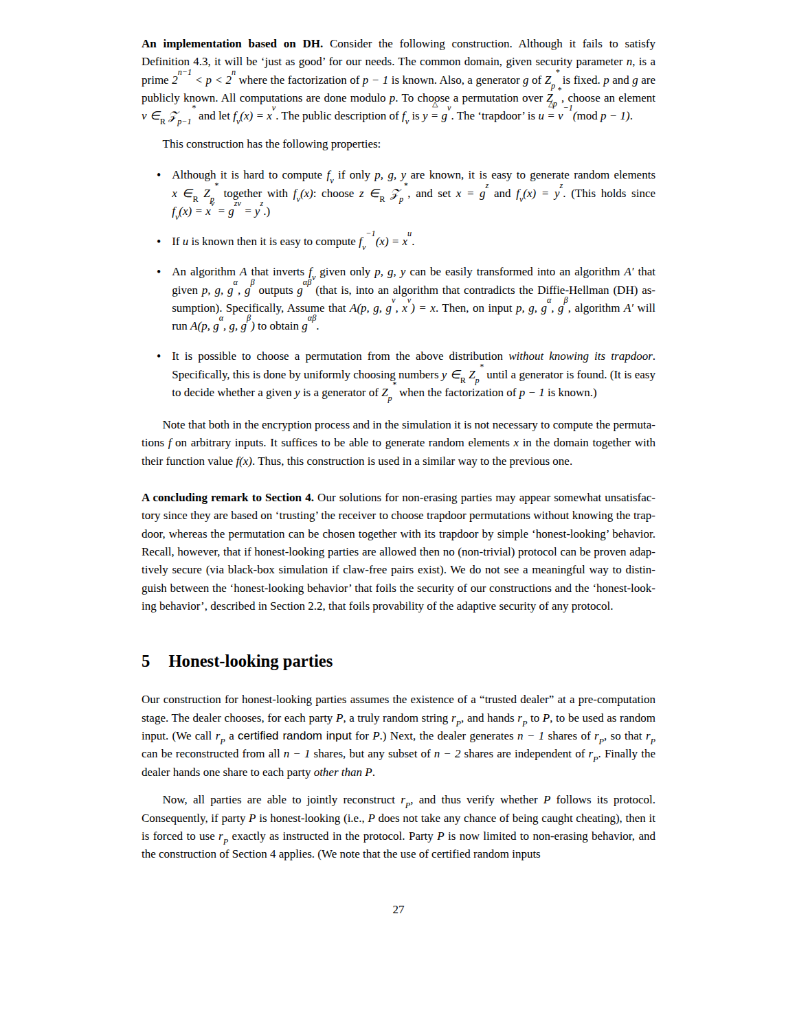An implementation based on DH. Consider the following construction. Although it fails to satisfy Definition 4.3, it will be ‘just as good’ for our needs. The common domain, given security parameter n, is a prime 2n−1 < p < 2n where the factorization of p − 1 is known. Also, a generator g of Zp* is fixed. p and g are publicly known. All computations are done modulo p. To choose a permutation over Zp*, choose an element v ∈R 𝒵p−1* and let fv(x) = xv. The public description of fv is y △= gv. The ‘trapdoor’ is u △= v−1(mod p − 1).
This construction has the following properties:
Although it is hard to compute fv if only p, g, y are known, it is easy to generate random elements x ∈R Zp* together with fv(x): choose z ∈R 𝒵p*, and set x = gz and fv(x) = yz. (This holds since fv(x) = xv = gzv = yz.)
If u is known then it is easy to compute fv−1(x) = xu.
An algorithm A that inverts fv given only p, g, y can be easily transformed into an algorithm A′ that given p, g, gα, gβ outputs gαβ (that is, into an algorithm that contradicts the Diffie-Hellman (DH) assumption). Specifically, Assume that A(p, g, gv, xv) = x. Then, on input p, g, gα, gβ, algorithm A′ will run A(p, gα, g, gβ) to obtain gαβ.
It is possible to choose a permutation from the above distribution without knowing its trapdoor. Specifically, this is done by uniformly choosing numbers y ∈R Zp* until a generator is found. (It is easy to decide whether a given y is a generator of Zp* when the factorization of p − 1 is known.)
Note that both in the encryption process and in the simulation it is not necessary to compute the permutations f on arbitrary inputs. It suffices to be able to generate random elements x in the domain together with their function value f(x). Thus, this construction is used in a similar way to the previous one.
A concluding remark to Section 4. Our solutions for non-erasing parties may appear somewhat unsatisfactory since they are based on ‘trusting’ the receiver to choose trapdoor permutations without knowing the trapdoor, whereas the permutation can be chosen together with its trapdoor by simple ‘honest-looking’ behavior. Recall, however, that if honest-looking parties are allowed then no (non-trivial) protocol can be proven adaptively secure (via black-box simulation if claw-free pairs exist). We do not see a meaningful way to distinguish between the ‘honest-looking behavior’ that foils the security of our constructions and the ‘honest-looking behavior’, described in Section 2.2, that foils provability of the adaptive security of any protocol.
5 Honest-looking parties
Our construction for honest-looking parties assumes the existence of a “trusted dealer” at a pre-computation stage. The dealer chooses, for each party P, a truly random string rP, and hands rP to P, to be used as random input. (We call rP a certified random input for P.) Next, the dealer generates n − 1 shares of rP, so that rP can be reconstructed from all n − 1 shares, but any subset of n − 2 shares are independent of rP. Finally the dealer hands one share to each party other than P.
Now, all parties are able to jointly reconstruct rP, and thus verify whether P follows its protocol. Consequently, if party P is honest-looking (i.e., P does not take any chance of being caught cheating), then it is forced to use rP exactly as instructed in the protocol. Party P is now limited to non-erasing behavior, and the construction of Section 4 applies. (We note that the use of certified random inputs
27